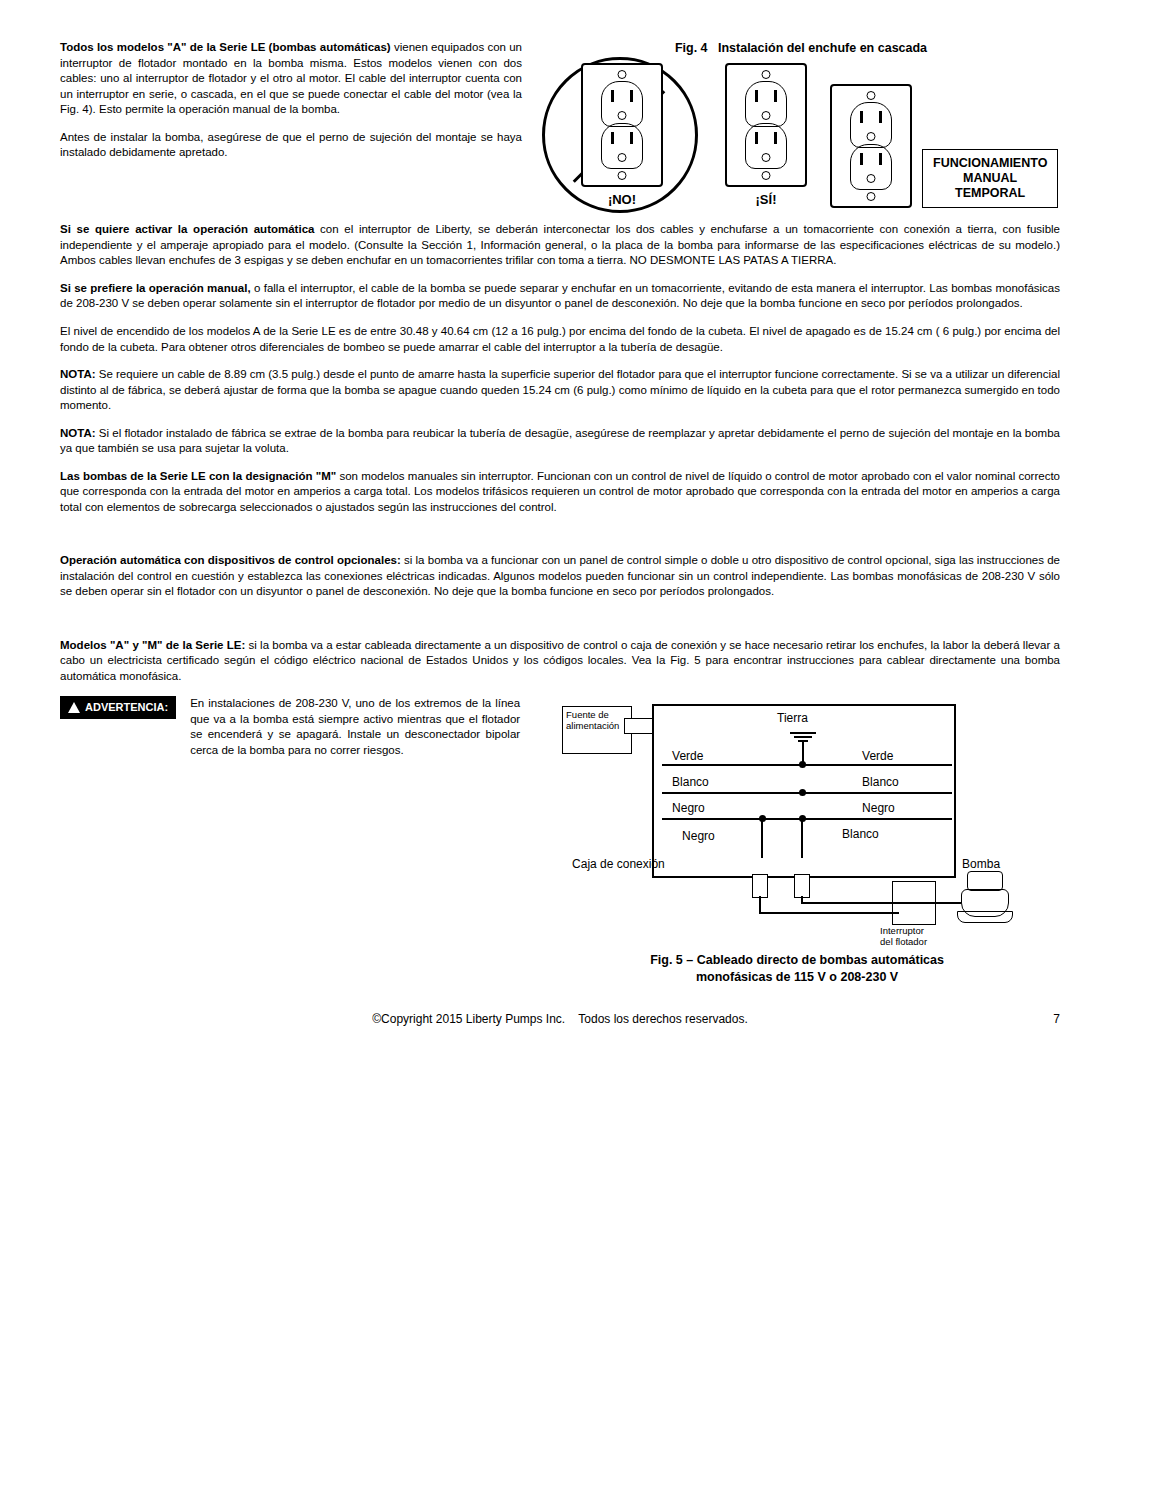Todos los modelos "A" de la Serie LE (bombas automáticas) vienen equipados con un interruptor de flotador montado en la bomba misma. Estos modelos vienen con dos cables: uno al interruptor de flotador y el otro al motor. El cable del interruptor cuenta con un interruptor en serie, o cascada, en el que se puede conectar el cable del motor (vea la Fig. 4). Esto permite la operación manual de la bomba.
Antes de instalar la bomba, asegúrese de que el perno de sujeción del montaje se haya instalado debidamente apretado.
Fig. 4 Instalación del enchufe en cascada
¡NO!
¡SÍ!
FUNCIONAMIENTO
MANUAL
TEMPORAL
Si se quiere activar la operación automática con el interruptor de Liberty, se deberán interconectar los dos cables y enchufarse a un tomacorriente con conexión a tierra, con fusible independiente y el amperaje apropiado para el modelo. (Consulte la Sección 1, Información general, o la placa de la bomba para informarse de las especificaciones eléctricas de su modelo.) Ambos cables llevan enchufes de 3 espigas y se deben enchufar en un tomacorrientes trifilar con toma a tierra. NO DESMONTE LAS PATAS A TIERRA.
Si se prefiere la operación manual, o falla el interruptor, el cable de la bomba se puede separar y enchufar en un tomacorriente, evitando de esta manera el interruptor. Las bombas monofásicas de 208-230 V se deben operar solamente sin el interruptor de flotador por medio de un disyuntor o panel de desconexión. No deje que la bomba funcione en seco por períodos prolongados.
El nivel de encendido de los modelos A de la Serie LE es de entre 30.48 y 40.64 cm (12 a 16 pulg.) por encima del fondo de la cubeta. El nivel de apagado es de 15.24 cm ( 6 pulg.) por encima del fondo de la cubeta. Para obtener otros diferenciales de bombeo se puede amarrar el cable del interruptor a la tubería de desagüe.
NOTA: Se requiere un cable de 8.89 cm (3.5 pulg.) desde el punto de amarre hasta la superficie superior del flotador para que el interruptor funcione correctamente. Si se va a utilizar un diferencial distinto al de fábrica, se deberá ajustar de forma que la bomba se apague cuando queden 15.24 cm (6 pulg.) como mínimo de líquido en la cubeta para que el rotor permanezca sumergido en todo momento.
NOTA: Si el flotador instalado de fábrica se extrae de la bomba para reubicar la tubería de desagüe, asegúrese de reemplazar y apretar debidamente el perno de sujeción del montaje en la bomba ya que también se usa para sujetar la voluta.
Las bombas de la Serie LE con la designación "M" son modelos manuales sin interruptor. Funcionan con un control de nivel de líquido o control de motor aprobado con el valor nominal correcto que corresponda con la entrada del motor en amperios a carga total. Los modelos trifásicos requieren un control de motor aprobado que corresponda con la entrada del motor en amperios a carga total con elementos de sobrecarga seleccionados o ajustados según las instrucciones del control.
Operación automática con dispositivos de control opcionales: si la bomba va a funcionar con un panel de control simple o doble u otro dispositivo de control opcional, siga las instrucciones de instalación del control en cuestión y establezca las conexiones eléctricas indicadas. Algunos modelos pueden funcionar sin un control independiente. Las bombas monofásicas de 208-230 V sólo se deben operar sin el flotador con un disyuntor o panel de desconexión. No deje que la bomba funcione en seco por períodos prolongados.
Modelos "A" y "M" de la Serie LE: si la bomba va a estar cableada directamente a un dispositivo de control o caja de conexión y se hace necesario retirar los enchufes, la labor la deberá llevar a cabo un electricista certificado según el código eléctrico nacional de Estados Unidos y los códigos locales. Vea la Fig. 5 para encontrar instrucciones para cablear directamente una bomba automática monofásica.
ADVERTENCIA:
En instalaciones de 208-230 V, uno de los extremos de la línea que va a la bomba está siempre activo mientras que el flotador se encenderá y se apagará. Instale un desconectador bipolar cerca de la bomba para no correr riesgos.
Fuente de
alimentación
Tierra
Verde
Verde
Blanco
Blanco
Negro
Negro
Negro
Blanco
Caja de conexión
Interruptor
del flotador
Bomba
Fig. 5 – Cableado directo de bombas automáticas
monofásicas de 115 V o 208-230 V
©Copyright 2015 Liberty Pumps Inc. Todos los derechos reservados. 7